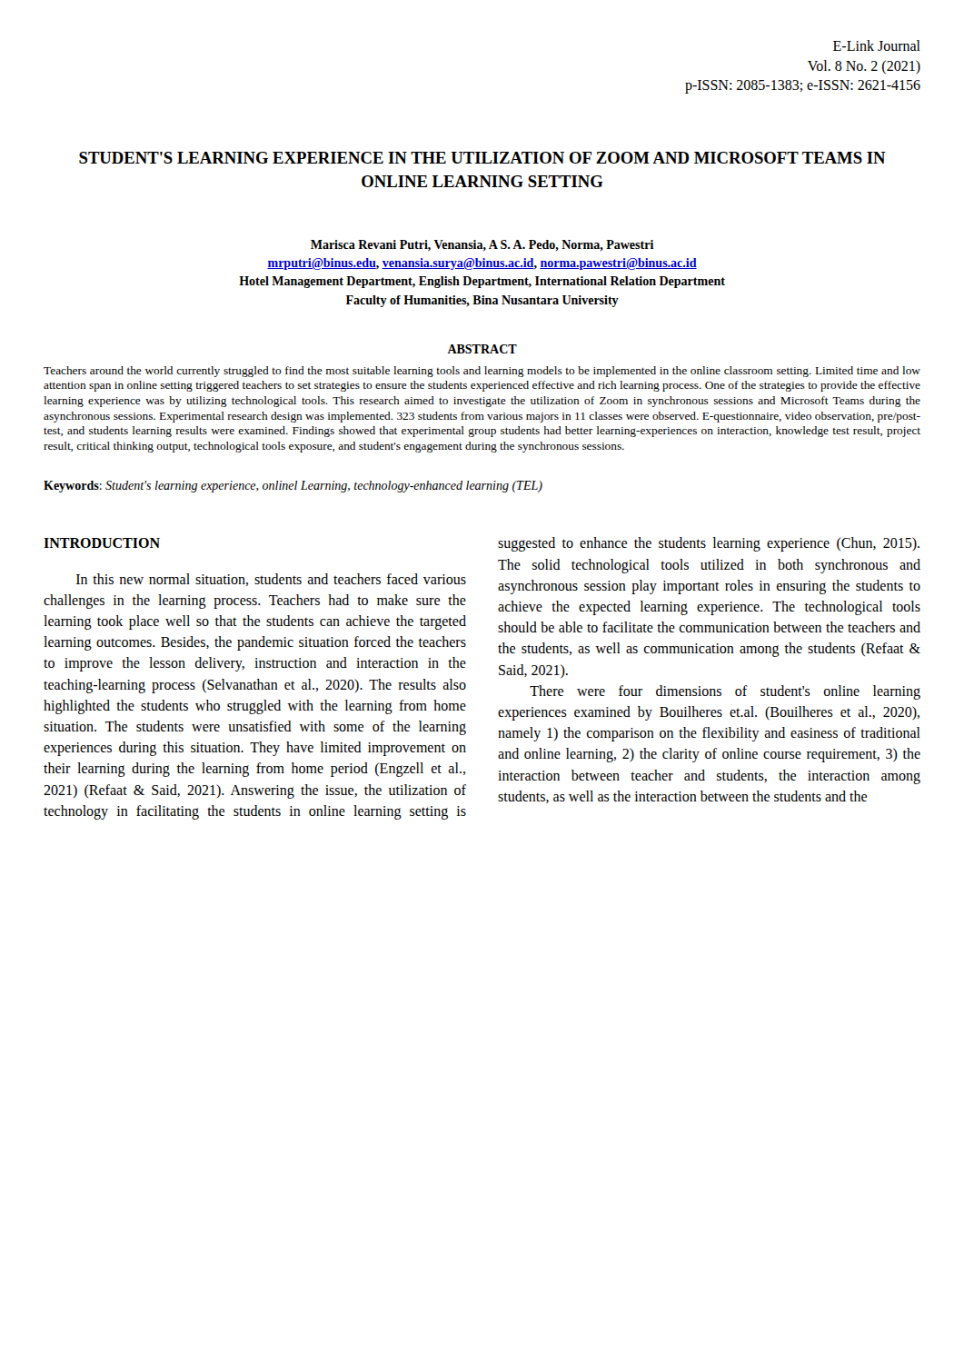E-Link Journal
Vol. 8 No. 2 (2021)
p-ISSN: 2085-1383; e-ISSN: 2621-4156
Student's Learning Experience in the Utilization of Zoom and Microsoft Teams in Online Learning Setting
Marisca Revani Putri, Venansia, A S. A. Pedo, Norma, Pawestri
mrputri@binus.edu, venansia.surya@binus.ac.id, norma.pawestri@binus.ac.id
Hotel Management Department, English Department, International Relation Department
Faculty of Humanities, Bina Nusantara University
ABSTRACT
Teachers around the world currently struggled to find the most suitable learning tools and learning models to be implemented in the online classroom setting. Limited time and low attention span in online setting triggered teachers to set strategies to ensure the students experienced effective and rich learning process. One of the strategies to provide the effective learning experience was by utilizing technological tools. This research aimed to investigate the utilization of Zoom in synchronous sessions and Microsoft Teams during the asynchronous sessions. Experimental research design was implemented. 323 students from various majors in 11 classes were observed. E-questionnaire, video observation, pre/post-test, and students learning results were examined. Findings showed that experimental group students had better learning-experiences on interaction, knowledge test result, project result, critical thinking output, technological tools exposure, and student's engagement during the synchronous sessions.
Keywords: Student's learning experience, onlinel Learning, technology-enhanced learning (TEL)
Introduction
In this new normal situation, students and teachers faced various challenges in the learning process. Teachers had to make sure the learning took place well so that the students can achieve the targeted learning outcomes. Besides, the pandemic situation forced the teachers to improve the lesson delivery, instruction and interaction in the teaching-learning process (Selvanathan et al., 2020). The results also highlighted the students who struggled with the learning from home situation. The students were unsatisfied with some of the learning experiences during this situation. They have limited improvement on their learning during the learning from home period (Engzell et al., 2021) (Refaat & Said, 2021). Answering the issue, the utilization of technology in facilitating the students in online learning setting is suggested to enhance the students learning experience (Chun, 2015). The solid technological tools utilized in both synchronous and asynchronous session play important roles in ensuring the students to achieve the expected learning experience. The technological tools should be able to facilitate the communication between the teachers and the students, as well as communication among the students (Refaat & Said, 2021).
There were four dimensions of student's online learning experiences examined by Bouilheres et.al. (Bouilheres et al., 2020), namely 1) the comparison on the flexibility and easiness of traditional and online learning, 2) the clarity of online course requirement, 3) the interaction between teacher and students, the interaction among students, as well as the interaction between the students and the